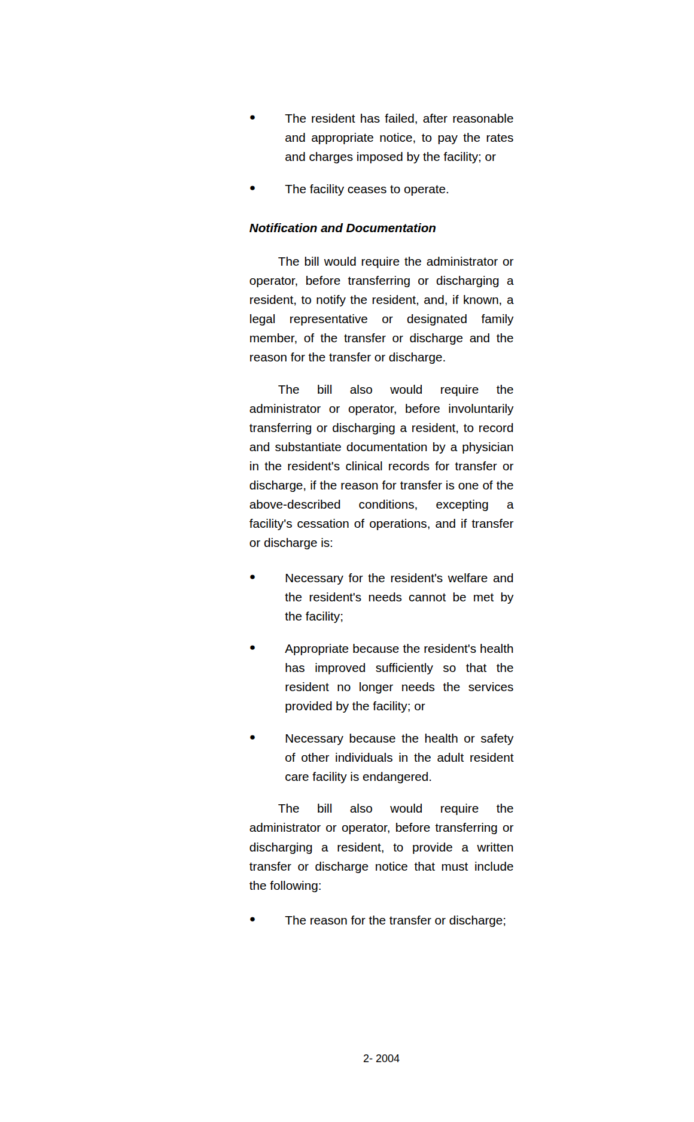● The resident has failed, after reasonable and appropriate notice, to pay the rates and charges imposed by the facility; or
● The facility ceases to operate.
Notification and Documentation
The bill would require the administrator or operator, before transferring or discharging a resident, to notify the resident, and, if known, a legal representative or designated family member, of the transfer or discharge and the reason for the transfer or discharge.
The bill also would require the administrator or operator, before involuntarily transferring or discharging a resident, to record and substantiate documentation by a physician in the resident's clinical records for transfer or discharge, if the reason for transfer is one of the above-described conditions, excepting a facility's cessation of operations, and if transfer or discharge is:
● Necessary for the resident's welfare and the resident's needs cannot be met by the facility;
● Appropriate because the resident's health has improved sufficiently so that the resident no longer needs the services provided by the facility; or
● Necessary because the health or safety of other individuals in the adult resident care facility is endangered.
The bill also would require the administrator or operator, before transferring or discharging a resident, to provide a written transfer or discharge notice that must include the following:
● The reason for the transfer or discharge;
2- 2004